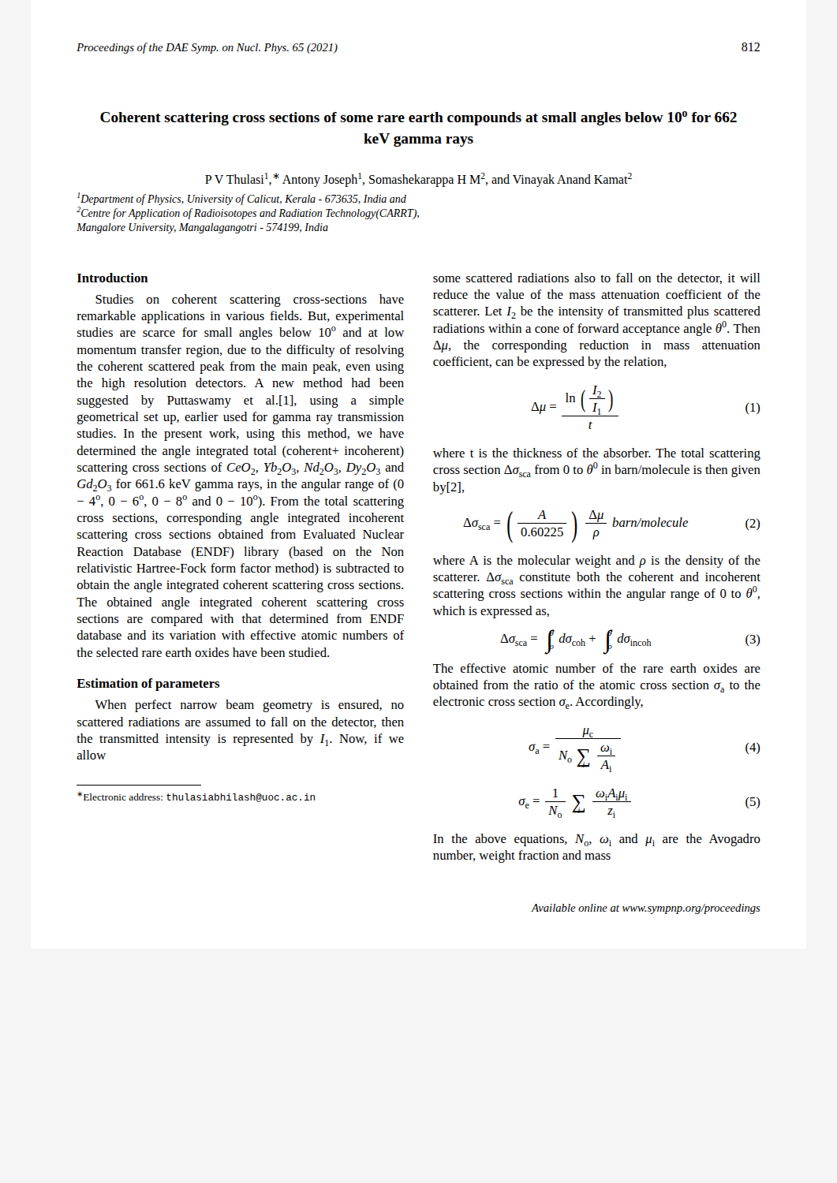Proceedings of the DAE Symp. on Nucl. Phys. 65 (2021) 812
Coherent scattering cross sections of some rare earth compounds at small angles below 10o for 662 keV gamma rays
P V Thulasi1,∗ Antony Joseph1, Somashekarappa H M2, and Vinayak Anand Kamat2
1Department of Physics, University of Calicut, Kerala - 673635, India and
2Centre for Application of Radioisotopes and Radiation Technology(CARRT),
Mangalore University, Mangalagangotri - 574199, India
Introduction
Studies on coherent scattering cross-sections have remarkable applications in various fields. But, experimental studies are scarce for small angles below 10o and at low momentum transfer region, due to the difficulty of resolving the coherent scattered peak from the main peak, even using the high resolution detectors. A new method had been suggested by Puttaswamy et al.[1], using a simple geometrical set up, earlier used for gamma ray transmission studies. In the present work, using this method, we have determined the angle integrated total (coherent+ incoherent) scattering cross sections of CeO2, Yb2O3, Nd2O3, Dy2O3 and Gd2O3 for 661.6 keV gamma rays, in the angular range of (0 − 4o, 0 − 6o, 0 − 8o and 0 − 10o). From the total scattering cross sections, corresponding angle integrated incoherent scattering cross sections obtained from Evaluated Nuclear Reaction Database (ENDF) library (based on the Non relativistic Hartree-Fock form factor method) is subtracted to obtain the angle integrated coherent scattering cross sections. The obtained angle integrated coherent scattering cross sections are compared with that determined from ENDF database and its variation with effective atomic numbers of the selected rare earth oxides have been studied.
Estimation of parameters
When perfect narrow beam geometry is ensured, no scattered radiations are assumed to fall on the detector, then the transmitted intensity is represented by I1. Now, if we allow
∗Electronic address: thulasiabhilash@uoc.ac.in
some scattered radiations also to fall on the detector, it will reduce the value of the mass attenuation coefficient of the scatterer. Let I2 be the intensity of transmitted plus scattered radiations within a cone of forward acceptance angle θ0. Then Δμ, the corresponding reduction in mass attenuation coefficient, can be expressed by the relation,
Δμ = ln (I2 I1) t (1)
where t is the thickness of the absorber. The total scattering cross section Δσsca from 0 to θ0 in barn/molecule is then given by[2],
Δσsca = (A 0.60225) Δμ ρ barn/molecule (2)
where A is the molecular weight and ρ is the density of the scatterer. Δσsca constitute both the coherent and incoherent scattering cross sections within the angular range of 0 to θ0, which is expressed as,
Δσsca = ∫θo dσcoh + ∫θo dσincoh (3)
The effective atomic number of the rare earth oxides are obtained from the ratio of the atomic cross section σa to the electronic cross section σe. Accordingly,
σa = μc No ∑i ωi Ai (4)
σe = 1 No ∑i ωiAiμi zi (5)
In the above equations, No, ωi and μi are the Avogadro number, weight fraction and mass
Available online at www.sympnp.org/proceedings